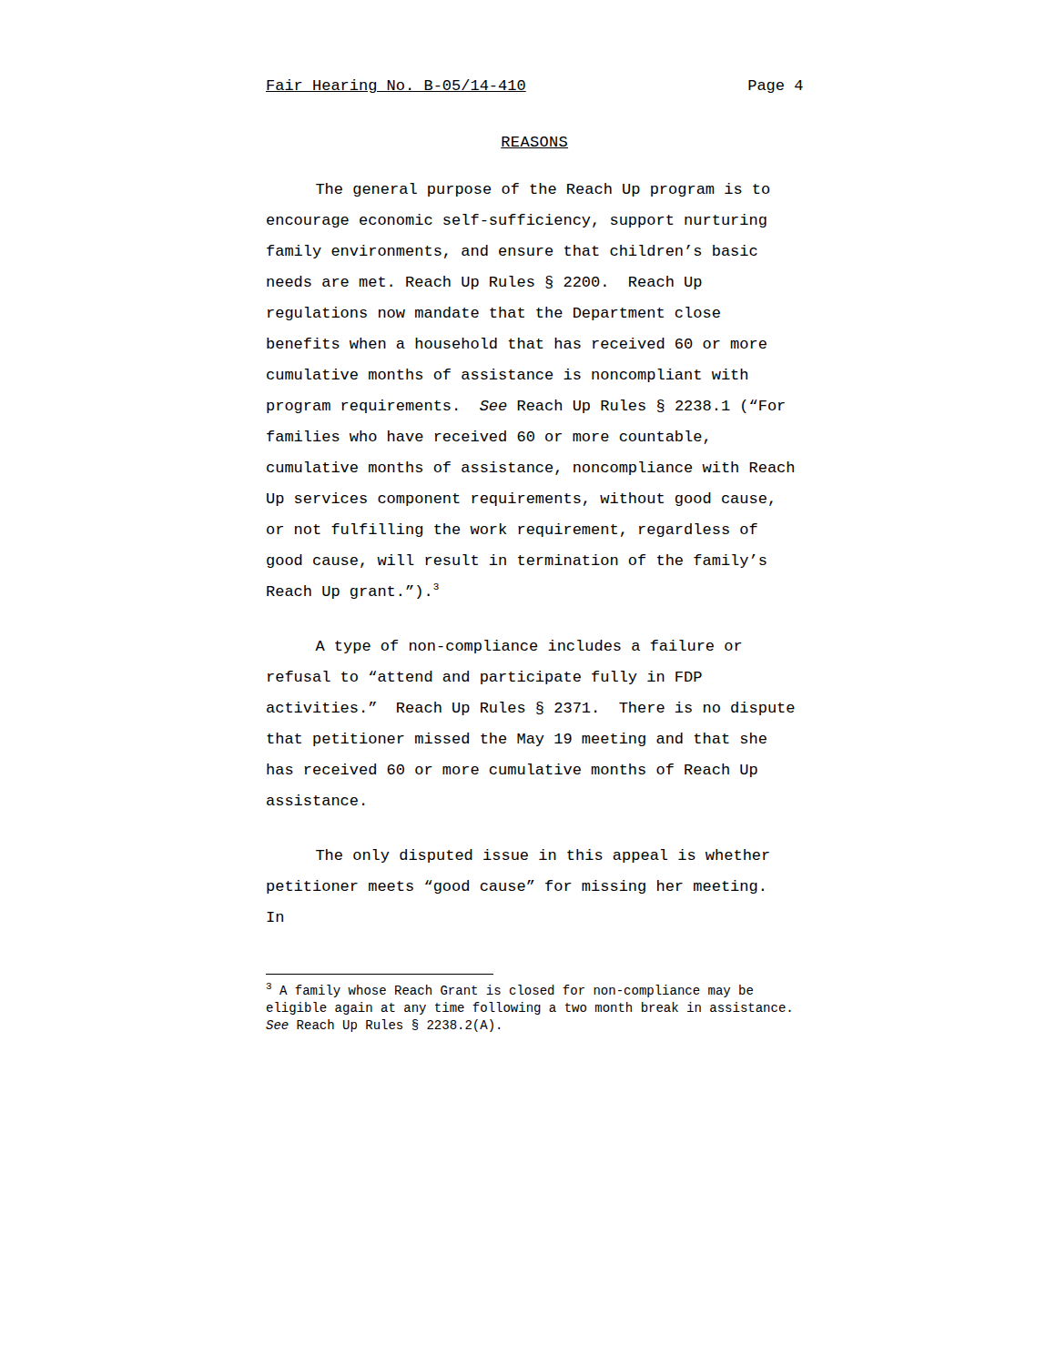Fair Hearing No. B-05/14-410 Page 4
REASONS
The general purpose of the Reach Up program is to encourage economic self-sufficiency, support nurturing family environments, and ensure that children’s basic needs are met. Reach Up Rules § 2200. Reach Up regulations now mandate that the Department close benefits when a household that has received 60 or more cumulative months of assistance is noncompliant with program requirements. See Reach Up Rules § 2238.1 (“For families who have received 60 or more countable, cumulative months of assistance, noncompliance with Reach Up services component requirements, without good cause, or not fulfilling the work requirement, regardless of good cause, will result in termination of the family’s Reach Up grant.”).3
A type of non-compliance includes a failure or refusal to “attend and participate fully in FDP activities.” Reach Up Rules § 2371. There is no dispute that petitioner missed the May 19 meeting and that she has received 60 or more cumulative months of Reach Up assistance.
The only disputed issue in this appeal is whether petitioner meets “good cause” for missing her meeting. In
3 A family whose Reach Grant is closed for non-compliance may be eligible again at any time following a two month break in assistance. See Reach Up Rules § 2238.2(A).